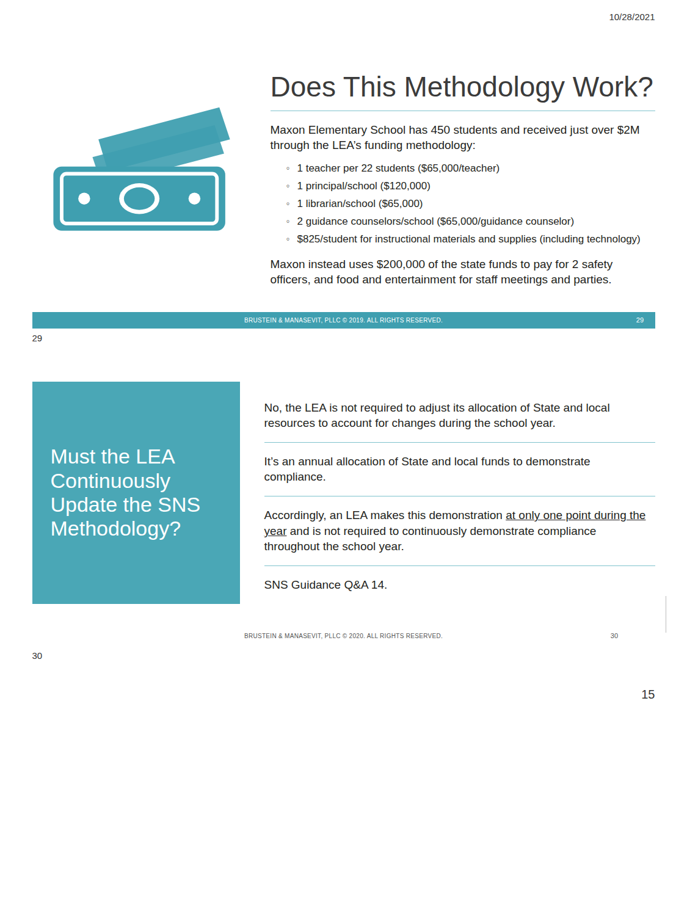10/28/2021
Does This Methodology Work?
Maxon Elementary School has 450 students and received just over $2M through the LEA’s funding methodology:
1 teacher per 22 students ($65,000/teacher)
1 principal/school ($120,000)
1 librarian/school ($65,000)
2 guidance counselors/school ($65,000/guidance counselor)
$825/student for instructional materials and supplies (including technology)
Maxon instead uses $200,000 of the state funds to pay for 2 safety officers, and food and entertainment for staff meetings and parties.
BRUSTEIN & MANASEVIT, PLLC © 2019. ALL RIGHTS RESERVED. 29
29
Must the LEA Continuously Update the SNS Methodology?
No, the LEA is not required to adjust its allocation of State and local resources to account for changes during the school year.
It’s an annual allocation of State and local funds to demonstrate compliance.
Accordingly, an LEA makes this demonstration at only one point during the year and is not required to continuously demonstrate compliance throughout the school year.
SNS Guidance Q&A 14.
BRUSTEIN & MANASEVIT, PLLC © 2020. ALL RIGHTS RESERVED. 30
30
15